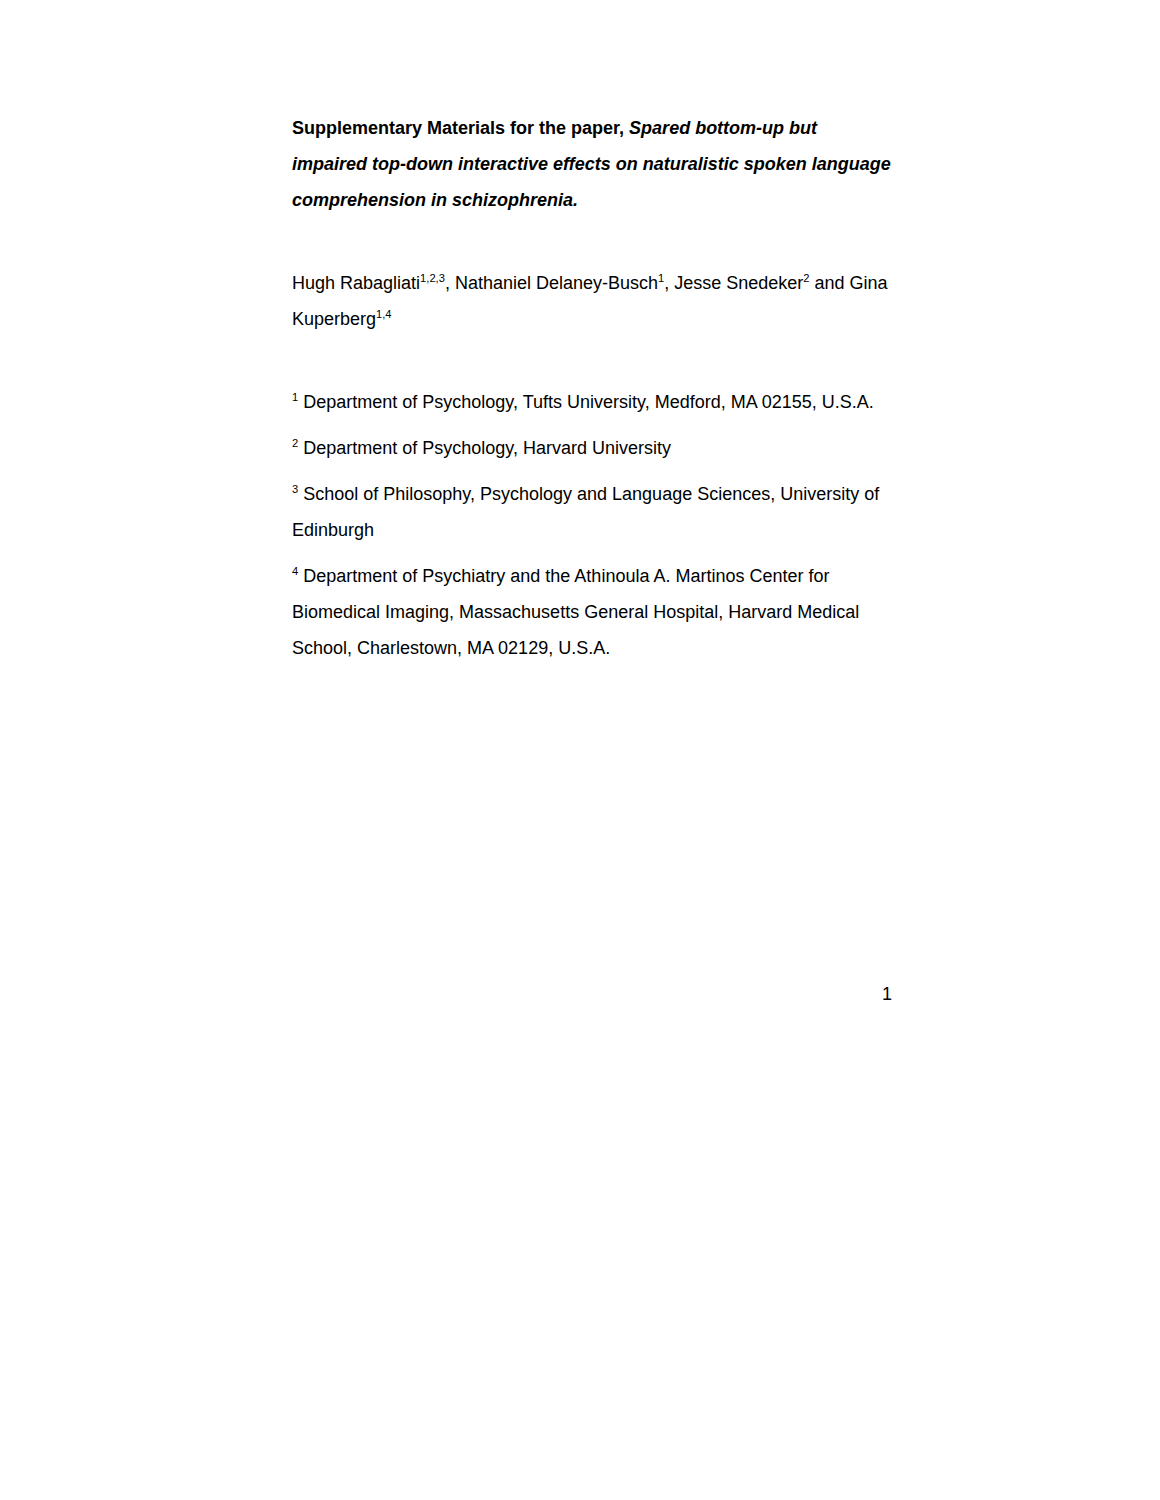Supplementary Materials for the paper, Spared bottom-up but impaired top-down interactive effects on naturalistic spoken language comprehension in schizophrenia.
Hugh Rabagliati1,2,3, Nathaniel Delaney-Busch1, Jesse Snedeker2 and Gina Kuperberg1,4
1 Department of Psychology, Tufts University, Medford, MA 02155, U.S.A.
2 Department of Psychology, Harvard University
3 School of Philosophy, Psychology and Language Sciences, University of Edinburgh
4 Department of Psychiatry and the Athinoula A. Martinos Center for Biomedical Imaging, Massachusetts General Hospital, Harvard Medical School, Charlestown, MA 02129, U.S.A.
1